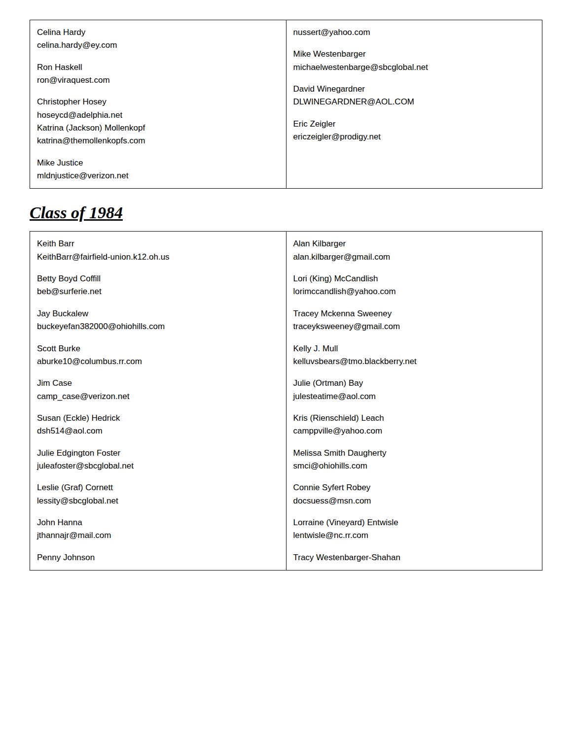| Celina Hardy celina.hardy@ey.com Ron Haskell ron@viraquest.com Christopher Hosey hoseycd@adelphia.net Katrina (Jackson) Mollenkopf katrina@themollenkopfs.com Mike Justice mldnjustice@verizon.net | nussert@yahoo.com Mike Westenbarger michaelwestenbarge@sbcglobal.net David Winegardner DLWINEGARDNER@AOL.COM Eric Zeigler ericzeigler@prodigy.net |
Class of 1984
| Keith Barr KeithBarr@fairfield-union.k12.oh.us Betty Boyd Coffill beb@surferie.net Jay Buckalew buckeyefan382000@ohiohills.com Scott Burke aburke10@columbus.rr.com Jim Case camp_case@verizon.net Susan (Eckle) Hedrick dsh514@aol.com Julie Edgington Foster juleafoster@sbcglobal.net Leslie (Graf) Cornett lessity@sbcglobal.net John Hanna jthannajr@mail.com Penny Johnson | Alan Kilbarger alan.kilbarger@gmail.com Lori (King) McCandlish lorimccandlish@yahoo.com Tracey Mckenna Sweeney traceyksweeney@gmail.com Kelly J. Mull kelluvsbears@tmo.blackberry.net Julie (Ortman) Bay julesteatime@aol.com Kris (Rienschield) Leach camppville@yahoo.com Melissa Smith Daugherty smci@ohiohills.com Connie Syfert Robey docsuess@msn.com Lorraine (Vineyard) Entwisle lentwisle@nc.rr.com Tracy Westenbarger-Shahan |